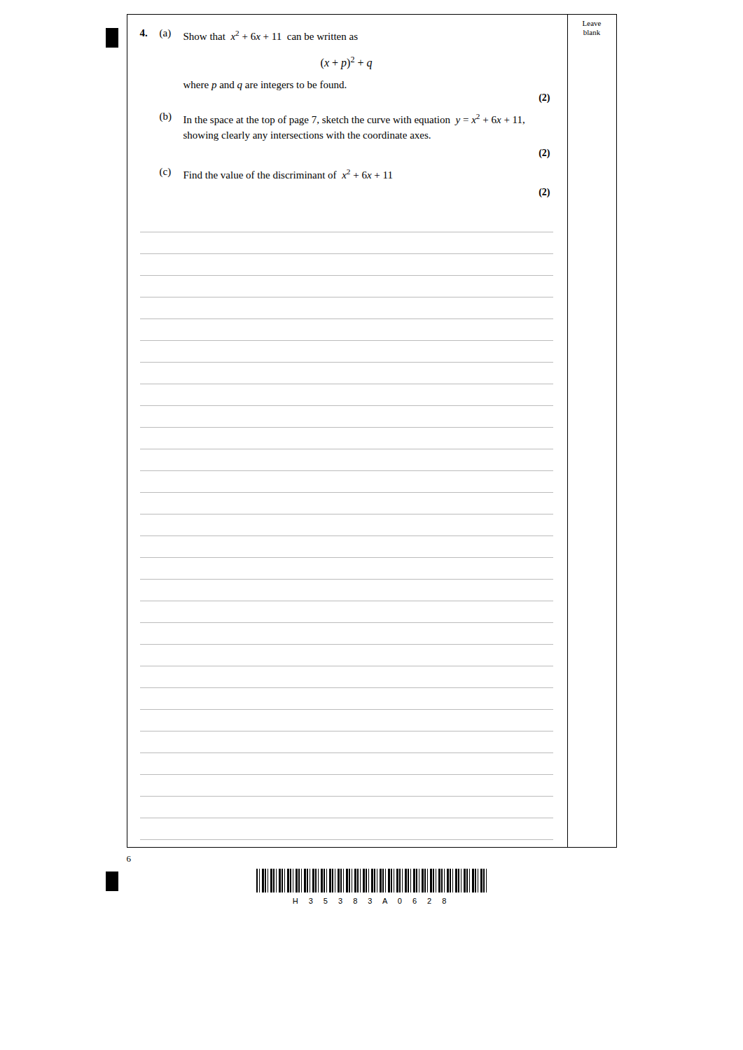Leave
blank
4.(a) Show that x2 + 6x + 11 can be written as
(x + p)2 + q
where p and q are integers to be found.
(2)
(b) In the space at the top of page 7, sketch the curve with equation y = x2 + 6x + 11, showing clearly any intersections with the coordinate axes.
(2)
(c) Find the value of the discriminant of x2 + 6x + 11
(2)
6
H 3 5 3 8 3 A 0 6 2 8